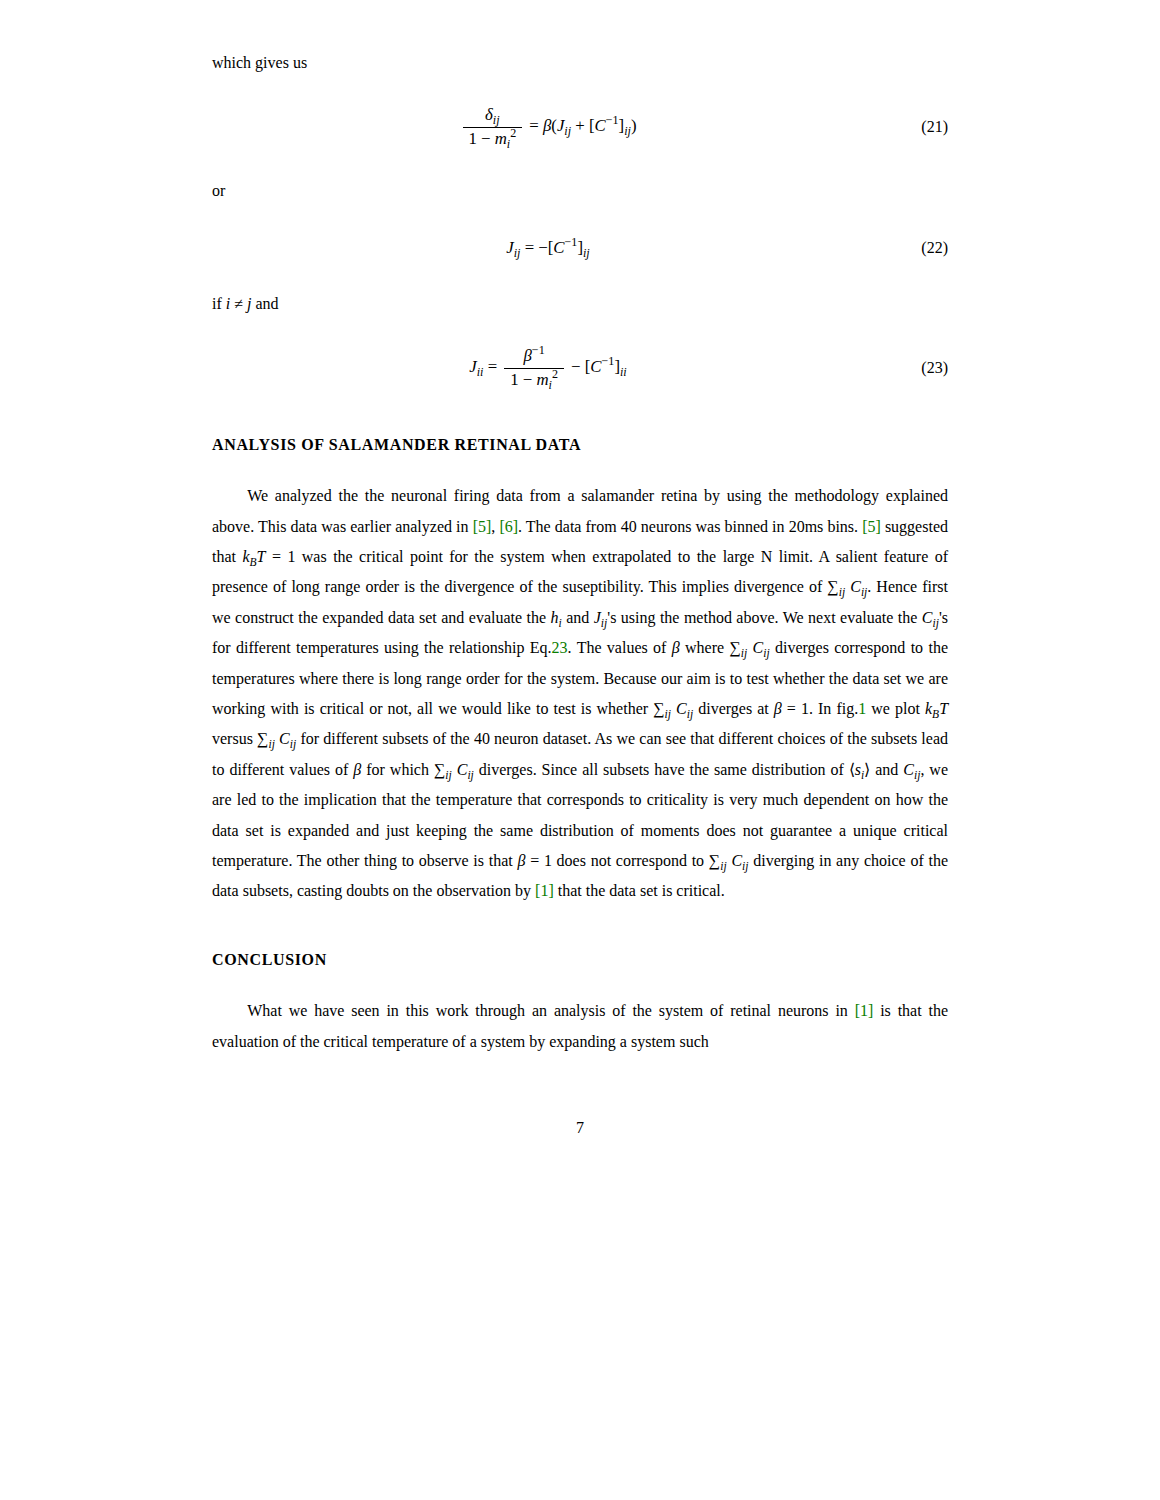which gives us
δij 1 − mi2 = β(Jij + [C−1]ij)
(21)
or
Jij = −[C−1]ij
(22)
if i ≠ j and
Jii = β−11 − mi2 − [C−1]ii
(23)
Analysis of Salamander Retinal Data
We analyzed the the neuronal firing data from a salamander retina by using the methodology explained above. This data was earlier analyzed in [5], [6]. The data from 40 neurons was binned in 20ms bins. [5] suggested that kBT = 1 was the critical point for the system when extrapolated to the large N limit. A salient feature of presence of long range order is the divergence of the suseptibility. This implies divergence of ∑ij Cij. Hence first we construct the expanded data set and evaluate the hi and Jij's using the method above. We next evaluate the Cij's for different temperatures using the relationship Eq.23. The values of β where ∑ij Cij diverges correspond to the temperatures where there is long range order for the system. Because our aim is to test whether the data set we are working with is critical or not, all we would like to test is whether ∑ij Cij diverges at β = 1. In fig.1 we plot kBT versus ∑ij Cij for different subsets of the 40 neuron dataset. As we can see that different choices of the subsets lead to different values of β for which ∑ij Cij diverges. Since all subsets have the same distribution of ⟨si⟩ and Cij, we are led to the implication that the temperature that corresponds to criticality is very much dependent on how the data set is expanded and just keeping the same distribution of moments does not guarantee a unique critical temperature. The other thing to observe is that β = 1 does not correspond to ∑ij Cij diverging in any choice of the data subsets, casting doubts on the observation by [1] that the data set is critical.
Conclusion
What we have seen in this work through an analysis of the system of retinal neurons in [1] is that the evaluation of the critical temperature of a system by expanding a system such
7